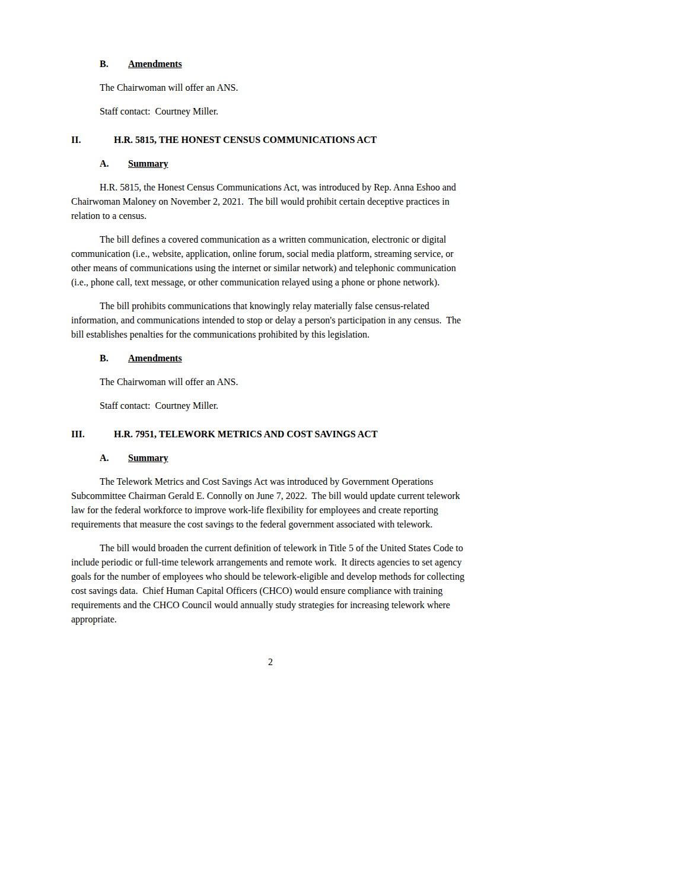B. Amendments
The Chairwoman will offer an ANS.
Staff contact: Courtney Miller.
II. H.R. 5815, THE HONEST CENSUS COMMUNICATIONS ACT
A. Summary
H.R. 5815, the Honest Census Communications Act, was introduced by Rep. Anna Eshoo and Chairwoman Maloney on November 2, 2021. The bill would prohibit certain deceptive practices in relation to a census.
The bill defines a covered communication as a written communication, electronic or digital communication (i.e., website, application, online forum, social media platform, streaming service, or other means of communications using the internet or similar network) and telephonic communication (i.e., phone call, text message, or other communication relayed using a phone or phone network).
The bill prohibits communications that knowingly relay materially false census-related information, and communications intended to stop or delay a person's participation in any census. The bill establishes penalties for the communications prohibited by this legislation.
B. Amendments
The Chairwoman will offer an ANS.
Staff contact: Courtney Miller.
III. H.R. 7951, TELEWORK METRICS AND COST SAVINGS ACT
A. Summary
The Telework Metrics and Cost Savings Act was introduced by Government Operations Subcommittee Chairman Gerald E. Connolly on June 7, 2022. The bill would update current telework law for the federal workforce to improve work-life flexibility for employees and create reporting requirements that measure the cost savings to the federal government associated with telework.
The bill would broaden the current definition of telework in Title 5 of the United States Code to include periodic or full-time telework arrangements and remote work. It directs agencies to set agency goals for the number of employees who should be telework-eligible and develop methods for collecting cost savings data. Chief Human Capital Officers (CHCO) would ensure compliance with training requirements and the CHCO Council would annually study strategies for increasing telework where appropriate.
2